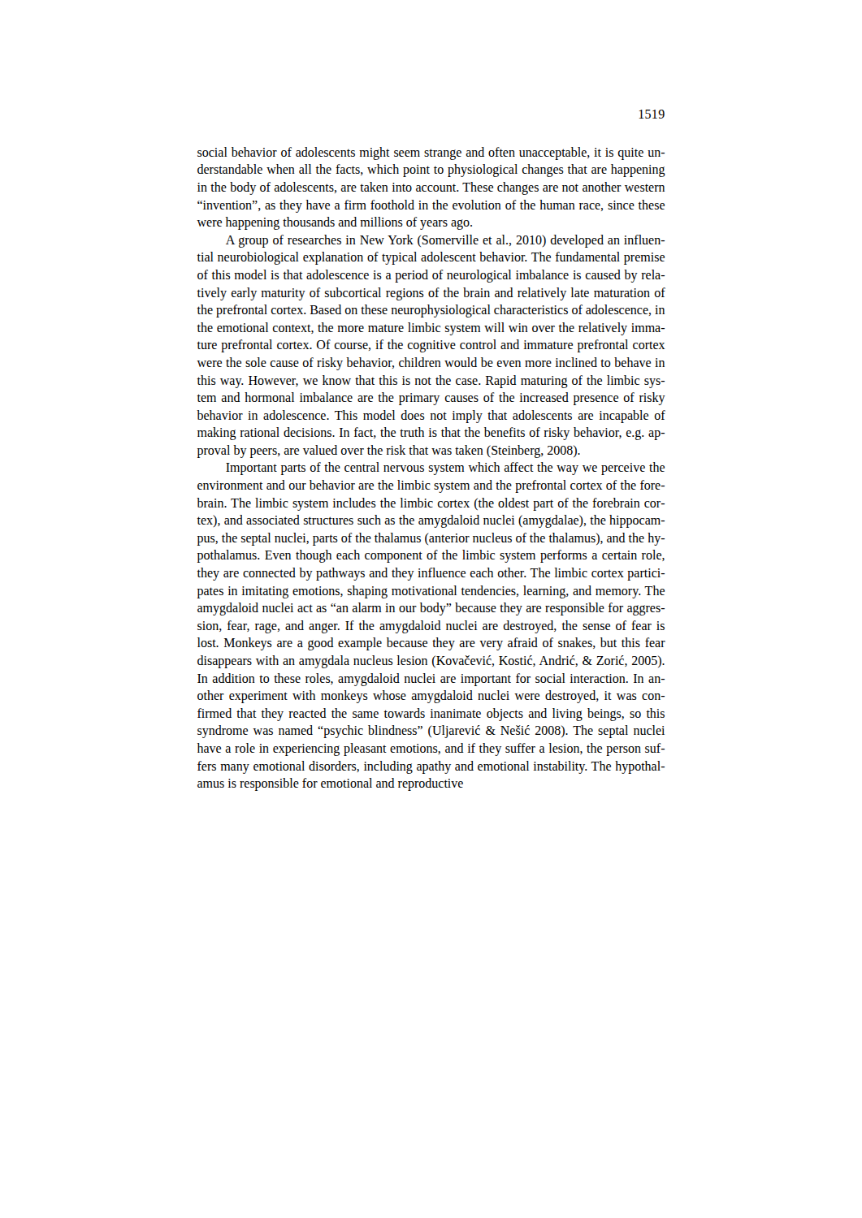1519
social behavior of adolescents might seem strange and often unacceptable, it is quite understandable when all the facts, which point to physiological changes that are happening in the body of adolescents, are taken into account. These changes are not another western “invention”, as they have a firm foothold in the evolution of the human race, since these were happening thousands and millions of years ago.
A group of researches in New York (Somerville et al., 2010) developed an influential neurobiological explanation of typical adolescent behavior. The fundamental premise of this model is that adolescence is a period of neurological imbalance is caused by relatively early maturity of subcortical regions of the brain and relatively late maturation of the prefrontal cortex. Based on these neurophysiological characteristics of adolescence, in the emotional context, the more mature limbic system will win over the relatively immature prefrontal cortex. Of course, if the cognitive control and immature prefrontal cortex were the sole cause of risky behavior, children would be even more inclined to behave in this way. However, we know that this is not the case. Rapid maturing of the limbic system and hormonal imbalance are the primary causes of the increased presence of risky behavior in adolescence. This model does not imply that adolescents are incapable of making rational decisions. In fact, the truth is that the benefits of risky behavior, e.g. approval by peers, are valued over the risk that was taken (Steinberg, 2008).
Important parts of the central nervous system which affect the way we perceive the environment and our behavior are the limbic system and the prefrontal cortex of the forebrain. The limbic system includes the limbic cortex (the oldest part of the forebrain cortex), and associated structures such as the amygdaloid nuclei (amygdalae), the hippocampus, the septal nuclei, parts of the thalamus (anterior nucleus of the thalamus), and the hypothalamus. Even though each component of the limbic system performs a certain role, they are connected by pathways and they influence each other. The limbic cortex participates in imitating emotions, shaping motivational tendencies, learning, and memory. The amygdaloid nuclei act as “an alarm in our body” because they are responsible for aggression, fear, rage, and anger. If the amygdaloid nuclei are destroyed, the sense of fear is lost. Monkeys are a good example because they are very afraid of snakes, but this fear disappears with an amygdala nucleus lesion (Kovačević, Kostić, Andrić, & Zorić, 2005). In addition to these roles, amygdaloid nuclei are important for social interaction. In another experiment with monkeys whose amygdaloid nuclei were destroyed, it was confirmed that they reacted the same towards inanimate objects and living beings, so this syndrome was named “psychic blindness” (Uljarević & Nešić 2008). The septal nuclei have a role in experiencing pleasant emotions, and if they suffer a lesion, the person suffers many emotional disorders, including apathy and emotional instability. The hypothalamus is responsible for emotional and reproductive